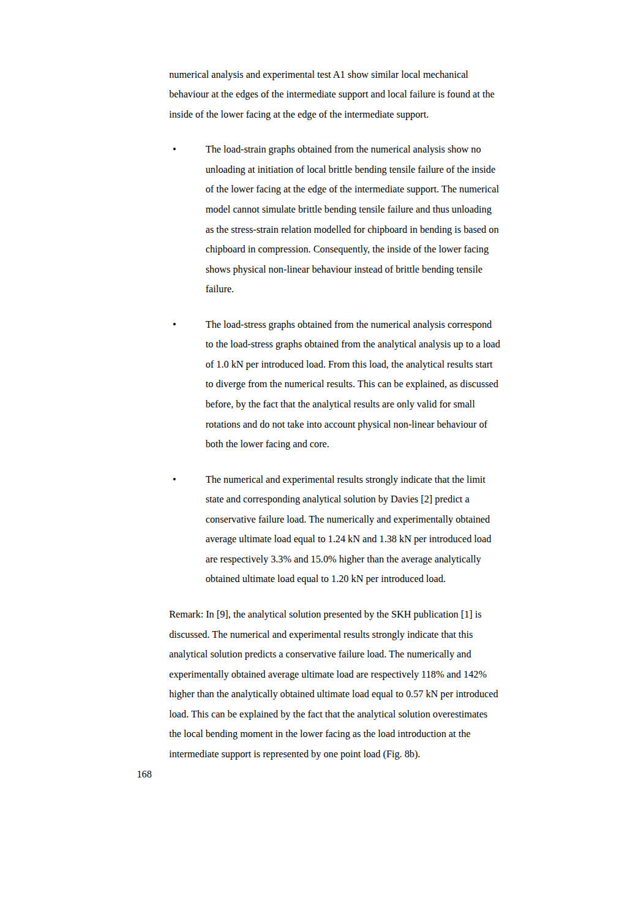numerical analysis and experimental test A1 show similar local mechanical behaviour at the edges of the intermediate support and local failure is found at the inside of the lower facing at the edge of the intermediate support.
The load-strain graphs obtained from the numerical analysis show no unloading at initiation of local brittle bending tensile failure of the inside of the lower facing at the edge of the intermediate support. The numerical model cannot simulate brittle bending tensile failure and thus unloading as the stress-strain relation modelled for chipboard in bending is based on chipboard in compression. Consequently, the inside of the lower facing shows physical non-linear behaviour instead of brittle bending tensile failure.
The load-stress graphs obtained from the numerical analysis correspond to the load-stress graphs obtained from the analytical analysis up to a load of 1.0 kN per introduced load. From this load, the analytical results start to diverge from the numerical results. This can be explained, as discussed before, by the fact that the analytical results are only valid for small rotations and do not take into account physical non-linear behaviour of both the lower facing and core.
The numerical and experimental results strongly indicate that the limit state and corresponding analytical solution by Davies [2] predict a conservative failure load. The numerically and experimentally obtained average ultimate load equal to 1.24 kN and 1.38 kN per introduced load are respectively 3.3% and 15.0% higher than the average analytically obtained ultimate load equal to 1.20 kN per introduced load.
Remark: In [9], the analytical solution presented by the SKH publication [1] is discussed. The numerical and experimental results strongly indicate that this analytical solution predicts a conservative failure load. The numerically and experimentally obtained average ultimate load are respectively 118% and 142% higher than the analytically obtained ultimate load equal to 0.57 kN per introduced load. This can be explained by the fact that the analytical solution overestimates the local bending moment in the lower facing as the load introduction at the intermediate support is represented by one point load (Fig. 8b).
168